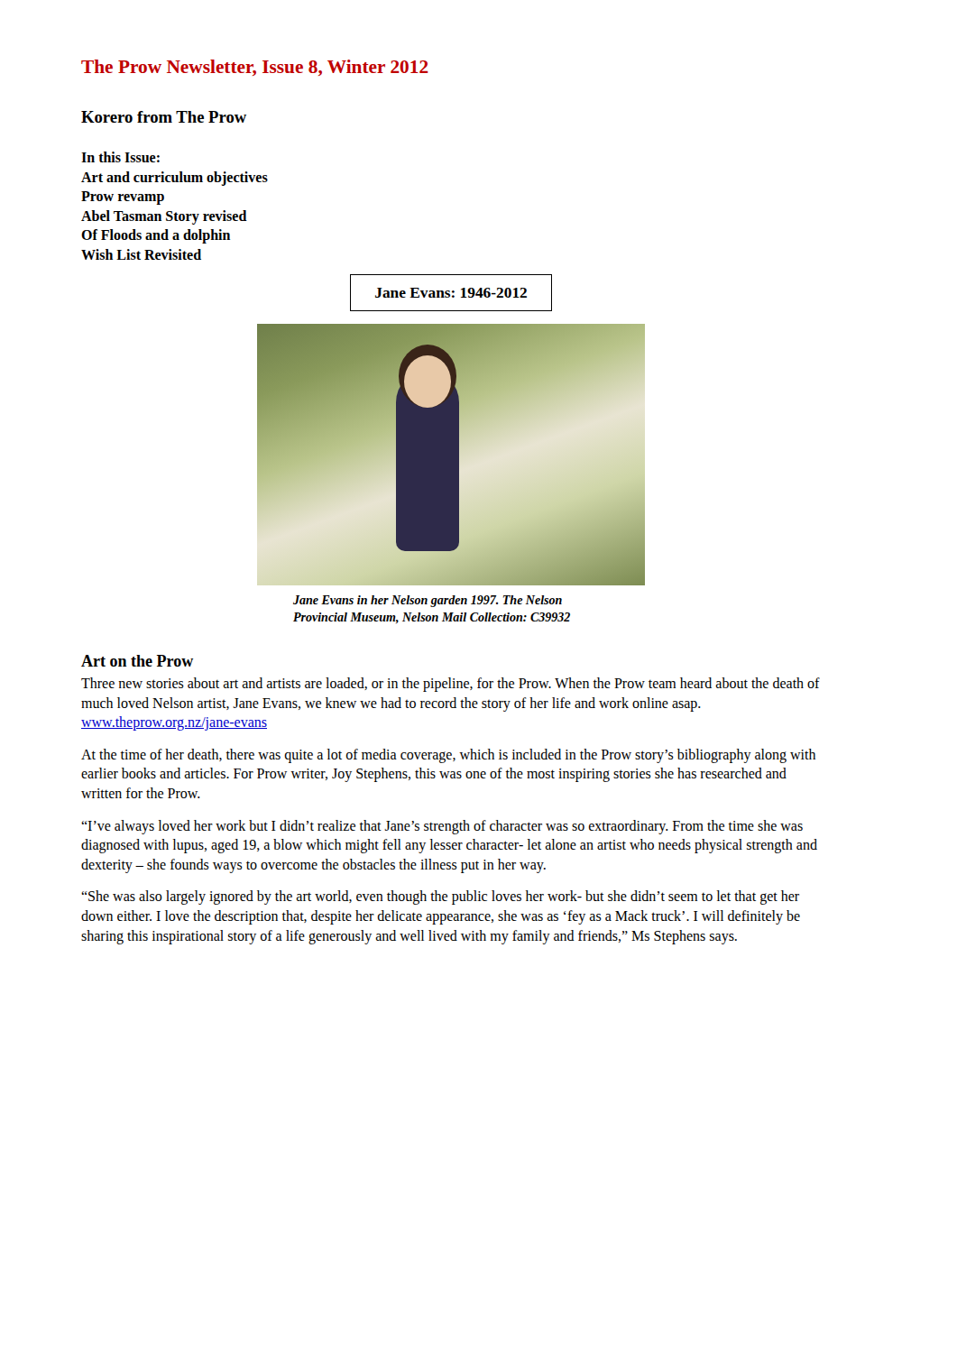The Prow Newsletter, Issue 8, Winter 2012
Korero from The Prow
In this Issue:
Art and curriculum objectives
Prow revamp
Abel Tasman Story revised
Of Floods and a dolphin
Wish List Revisited
Jane Evans: 1946-2012
Jane Evans in her Nelson garden 1997. The Nelson
Provincial Museum, Nelson Mail Collection: C39932
Art on the Prow
Three new stories about art and artists are loaded, or in the pipeline, for the Prow. When the Prow team heard about the death of much loved Nelson artist, Jane Evans, we knew we had to record the story of her life and work online asap. www.theprow.org.nz/jane-evans
At the time of her death, there was quite a lot of media coverage, which is included in the Prow story’s bibliography along with earlier books and articles. For Prow writer, Joy Stephens, this was one of the most inspiring stories she has researched and written for the Prow.
“I’ve always loved her work but I didn’t realize that Jane’s strength of character was so extraordinary. From the time she was diagnosed with lupus, aged 19, a blow which might fell any lesser character- let alone an artist who needs physical strength and dexterity – she founds ways to overcome the obstacles the illness put in her way.
“She was also largely ignored by the art world, even though the public loves her work- but she didn’t seem to let that get her down either. I love the description that, despite her delicate appearance, she was as ‘fey as a Mack truck’. I will definitely be sharing this inspirational story of a life generously and well lived with my family and friends,” Ms Stephens says.